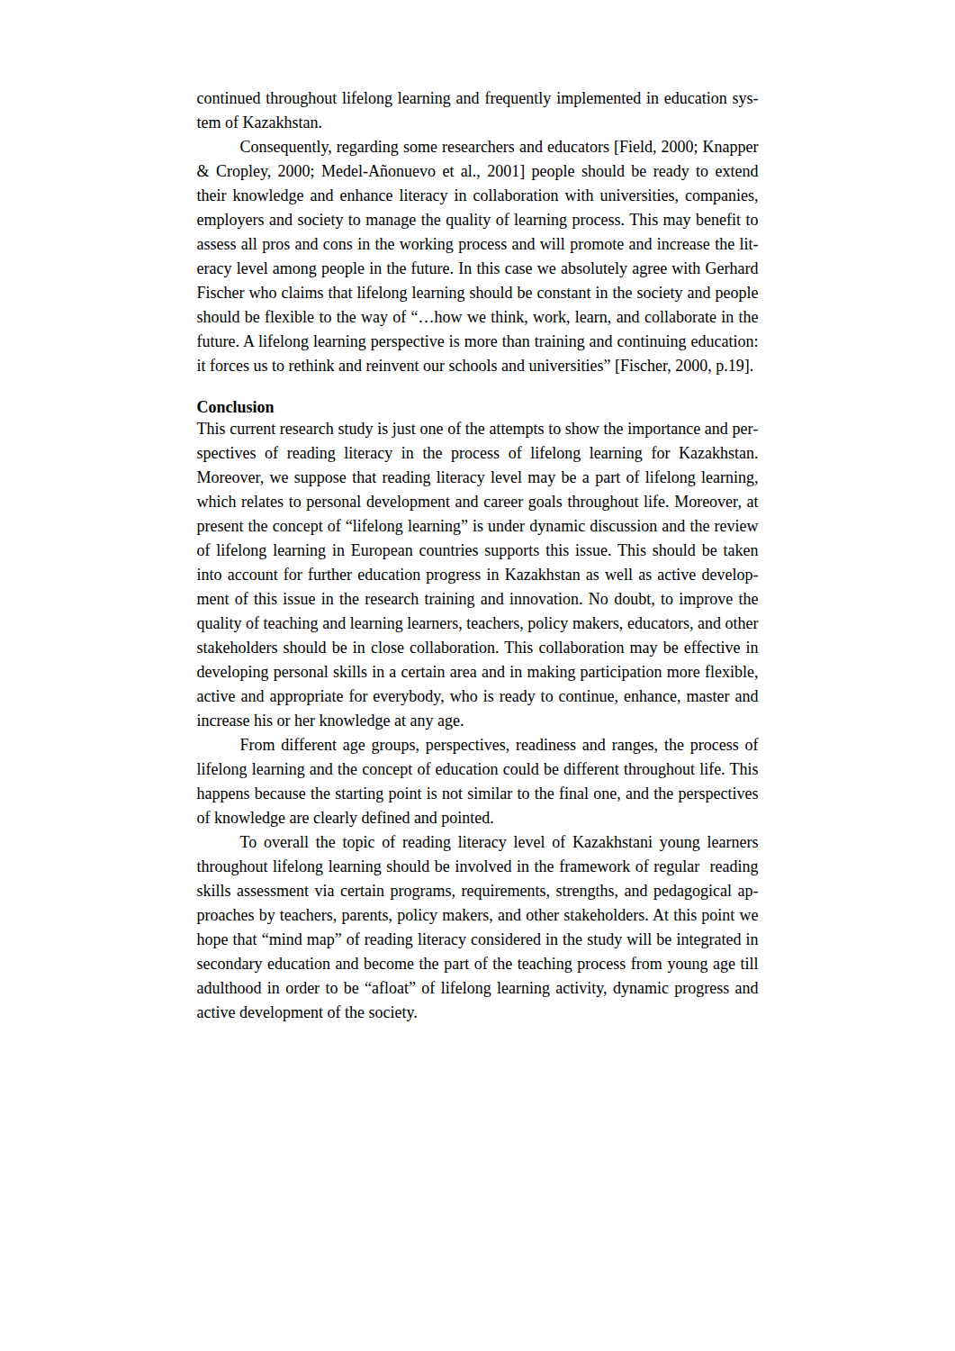continued throughout lifelong learning and frequently implemented in education system of Kazakhstan.
Consequently, regarding some researchers and educators [Field, 2000; Knapper & Cropley, 2000; Medel-Añonuevo et al., 2001] people should be ready to extend their knowledge and enhance literacy in collaboration with universities, companies, employers and society to manage the quality of learning process. This may benefit to assess all pros and cons in the working process and will promote and increase the literacy level among people in the future. In this case we absolutely agree with Gerhard Fischer who claims that lifelong learning should be constant in the society and people should be flexible to the way of “…how we think, work, learn, and collaborate in the future. A lifelong learning perspective is more than training and continuing education: it forces us to rethink and reinvent our schools and universities” [Fischer, 2000, p.19].
Conclusion
This current research study is just one of the attempts to show the importance and perspectives of reading literacy in the process of lifelong learning for Kazakhstan. Moreover, we suppose that reading literacy level may be a part of lifelong learning, which relates to personal development and career goals throughout life. Moreover, at present the concept of “lifelong learning” is under dynamic discussion and the review of lifelong learning in European countries supports this issue. This should be taken into account for further education progress in Kazakhstan as well as active development of this issue in the research training and innovation. No doubt, to improve the quality of teaching and learning learners, teachers, policy makers, educators, and other stakeholders should be in close collaboration. This collaboration may be effective in developing personal skills in a certain area and in making participation more flexible, active and appropriate for everybody, who is ready to continue, enhance, master and increase his or her knowledge at any age.
From different age groups, perspectives, readiness and ranges, the process of lifelong learning and the concept of education could be different throughout life. This happens because the starting point is not similar to the final one, and the perspectives of knowledge are clearly defined and pointed.
To overall the topic of reading literacy level of Kazakhstani young learners throughout lifelong learning should be involved in the framework of regular reading skills assessment via certain programs, requirements, strengths, and pedagogical approaches by teachers, parents, policy makers, and other stakeholders. At this point we hope that “mind map” of reading literacy considered in the study will be integrated in secondary education and become the part of the teaching process from young age till adulthood in order to be “afloat” of lifelong learning activity, dynamic progress and active development of the society.